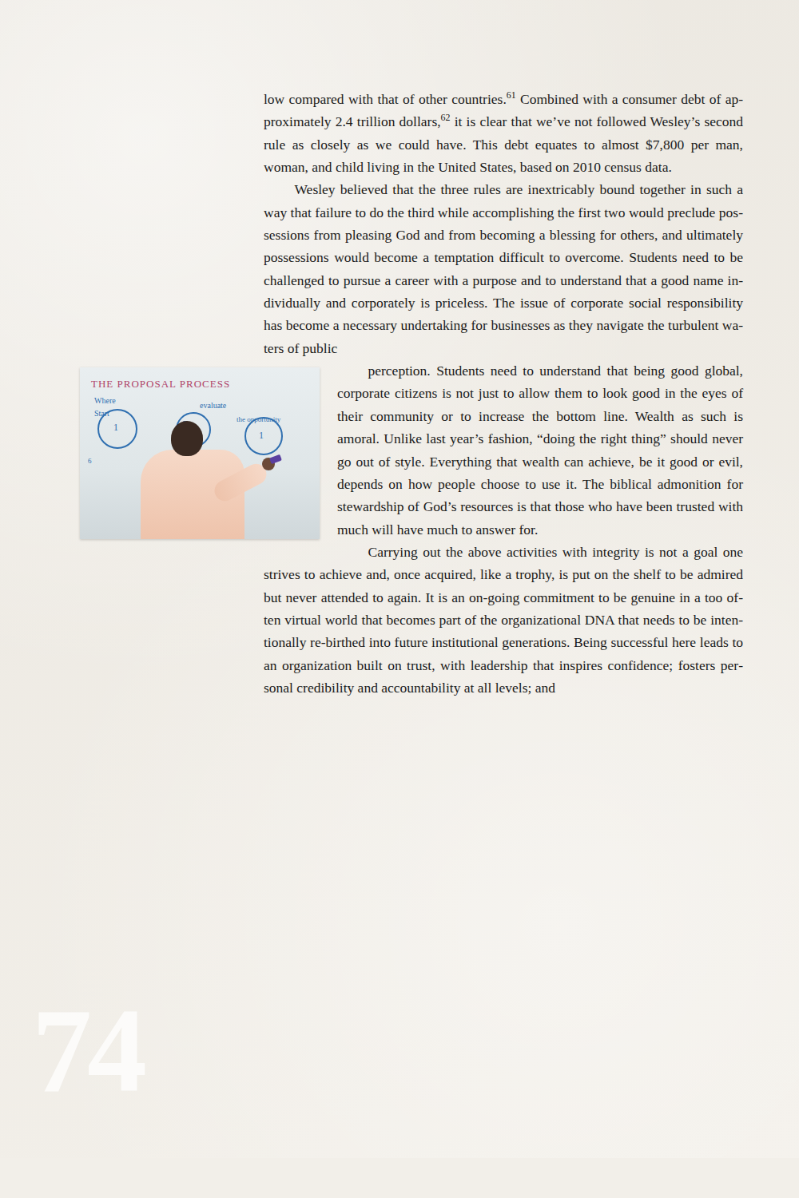74
low compared with that of other countries.61 Combined with a consumer debt of approximately 2.4 trillion dollars,62 it is clear that we’ve not followed Wesley’s second rule as closely as we could have. This debt equates to almost $7,800 per man, woman, and child living in the United States, based on 2010 census data.
Wesley believed that the three rules are inextricably bound together in such a way that failure to do the third while accomplishing the first two would preclude possessions from pleasing God and from becoming a blessing for others, and ultimately possessions would become a temptation difficult to overcome. Students need to be challenged to pursue a career with a purpose and to understand that a good name individually and corporately is priceless. The issue of corporate social responsibility has become a necessary undertaking for businesses as they navigate the turbulent waters of public
THE PROPOSAL PROCESS Where
Start evaluate the opportunity ? 1 2 1 6
Plan resources
perception. Students need to understand that being good global, corporate citizens is not just to allow them to look good in the eyes of their community or to increase the bottom line. Wealth as such is amoral. Unlike last year’s fashion, “doing the right thing” should never go out of style. Everything that wealth can achieve, be it good or evil, depends on how people choose to use it. The biblical admonition for stewardship of God’s resources is that those who have been trusted with much will have much to answer for.
Carrying out the above activities with integrity is not a goal one strives to achieve and, once acquired, like a trophy, is put on the shelf to be admired but never attended to again. It is an on-going commitment to be genuine in a too often virtual world that becomes part of the organizational DNA that needs to be intentionally re-birthed into future institutional generations. Being successful here leads to an organization built on trust, with leadership that inspires confidence; fosters personal credibility and accountability at all levels; and